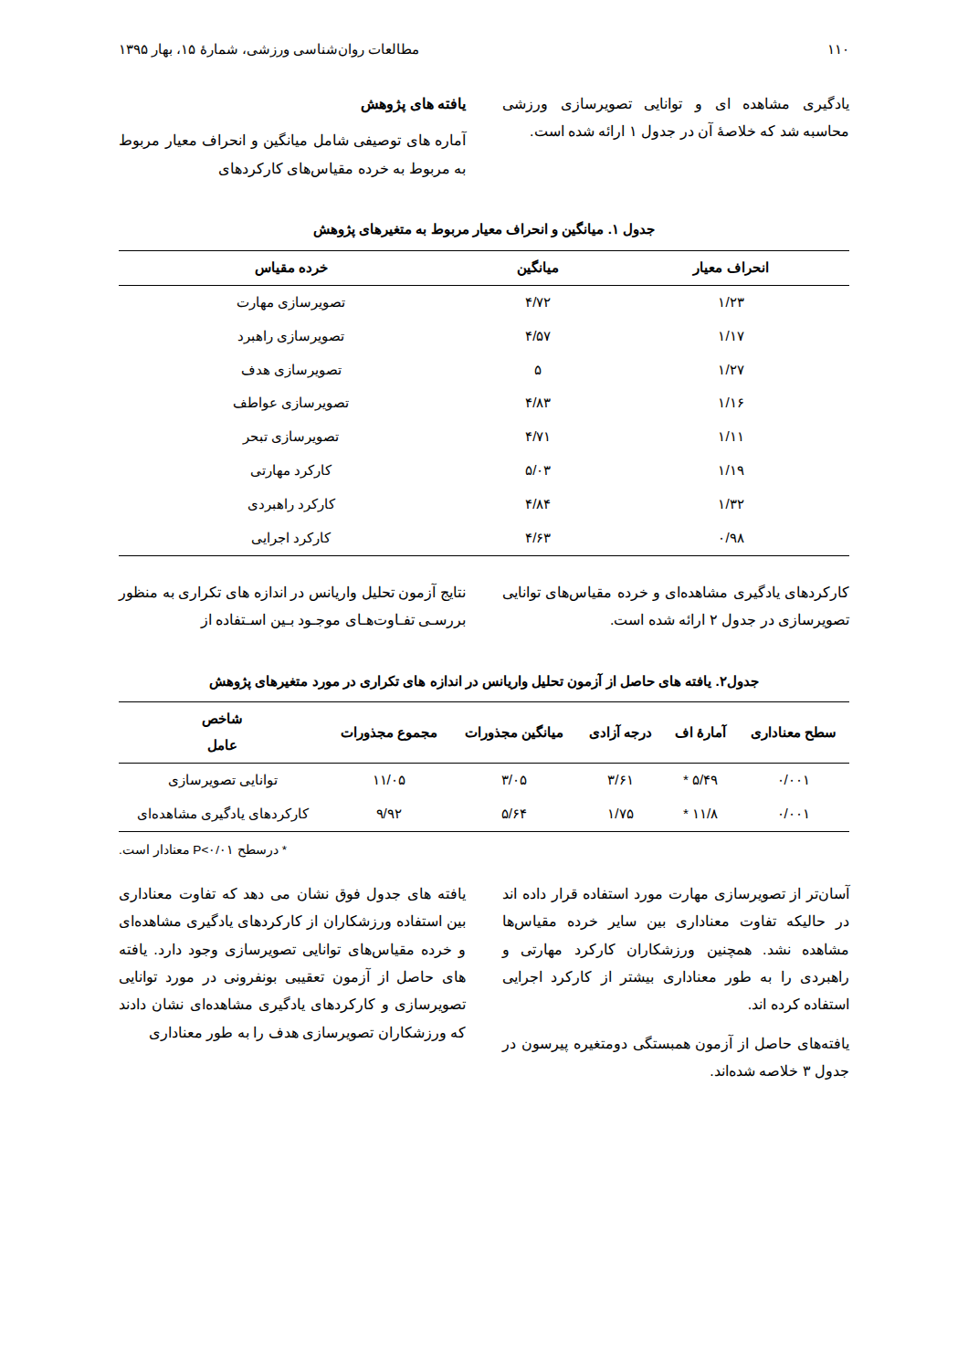۱۱۰ مطالعات روان‌شناسی ورزشی، شمارهٔ ۱۵، بهار ۱۳۹۵
یادگیری مشاهده ای و توانایی تصویرسازی ورزشی محاسبه شد که خلاصهٔ آن در جدول ۱ ارائه شده است.
یافته های پژوهش
آماره های توصیفی شامل میانگین و انحراف معیار مربوط به مربوط به خرده مقیاس‌های کارکردهای
جدول ۱. میانگین و انحراف معیار مربوط به متغیرهای پژوهش
| انحراف معیار | میانگین | خرده مقیاس |
| --- | --- | --- |
| ۱/۲۳ | ۴/۷۲ | تصویرسازی مهارت |
| ۱/۱۷ | ۴/۵۷ | تصویرسازی راهبرد |
| ۱/۲۷ | ۵ | تصویرسازی هدف |
| ۱/۱۶ | ۴/۸۳ | تصویرسازی عواطف |
| ۱/۱۱ | ۴/۷۱ | تصویرسازی تبحر |
| ۱/۱۹ | ۵/۰۳ | کارکرد مهارتی |
| ۱/۳۲ | ۴/۸۴ | کارکرد راهبردی |
| ۰/۹۸ | ۴/۶۳ | کارکرد اجرایی |
کارکردهای یادگیری مشاهده‌ای و خرده مقیاس‌های توانایی تصویرسازی در جدول ۲ ارائه شده است.
نتایج آزمون تحلیل واریانس در اندازه های تکراری به منظور بررسـی تفـاوت‌هـای موجـود بـین اسـتفاده از
جدول۲. یافته های حاصل از آزمون تحلیل واریانس در اندازه های تکراری در مورد متغیرهای پژوهش
| سطح معناداری | آمارهٔ اف | درجه آزادی | میانگین مجذورات | مجموع مجذورات | شاخص عامل |
| --- | --- | --- | --- | --- | --- |
| ۰/۰۰۱ | ۵/۴۹ * | ۳/۶۱ | ۳/۰۵ | ۱۱/۰۵ | توانایی تصویرسازی |
| ۰/۰۰۱ | ۱۱/۸ * | ۱/۷۵ | ۵/۶۴ | ۹/۹۲ | کارکردهای یادگیری مشاهده‌ای |
* درسطح P<۰/۰۱ معنادار است.
آسان‌تر از تصویرسازی مهارت مورد استفاده قرار داده اند در حالیکه تفاوت معناداری بین سایر خرده مقیاس‌ها مشاهده نشد. همچنین ورزشکاران کارکرد مهارتی و راهبردی را به طور معناداری بیشتر از کارکرد اجرایی استفاده کرده اند.
یافته‌های حاصل از آزمون همبستگی دومتغیره پیرسون در جدول ۳ خلاصه شده‌اند.
یافته های جدول فوق نشان می دهد که تفاوت معناداری بین استفاده ورزشکاران از کارکردهای یادگیری مشاهده‌ای و خرده مقیاس‌های توانایی تصویرسازی وجود دارد. یافته های حاصل از آزمون تعقیبی بونفرونی در مورد توانایی تصویرسازی و کارکردهای یادگیری مشاهده‌ای نشان دادند که ورزشکاران تصویرسازی هدف را به طور معناداری